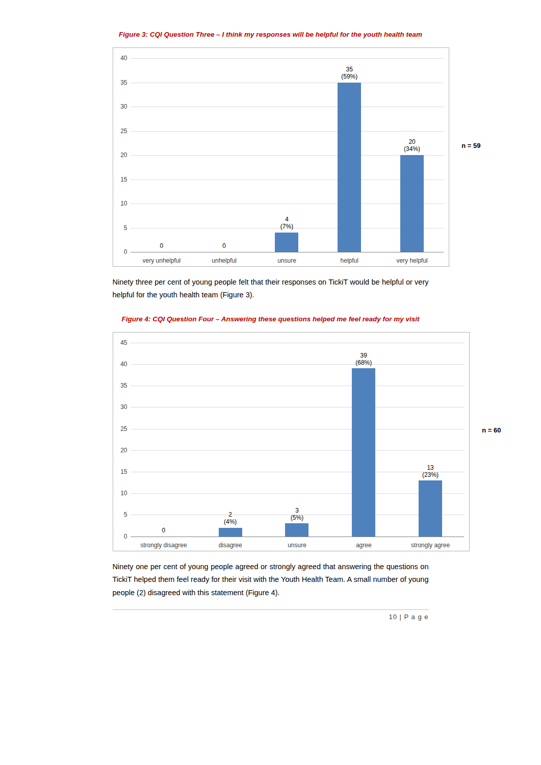Figure 3: CQI Question Three – I think my responses will be helpful for the youth health team
40 35 30 25 20 15 10 5 0
0
0
4
(7%)
35
(59%)
20
(34%)
very unhelpful
unhelpful
unsure
helpful
very helpful
n = 59
Ninety three per cent of young people felt that their responses on TickiT would be helpful or very helpful for the youth health team (Figure 3).
Figure 4: CQI Question Four – Answering these questions helped me feel ready for my visit
45 40 35 30 25 20 15 10 5 0
0
2
(4%)
3
(5%)
39
(68%)
13
(23%)
strongly disagree
disagree
unsure
agree
strongly agree
n = 60
Ninety one per cent of young people agreed or strongly agreed that answering the questions on TickiT helped them feel ready for their visit with the Youth Health Team. A small number of young people (2) disagreed with this statement (Figure 4).
10 | P a g e